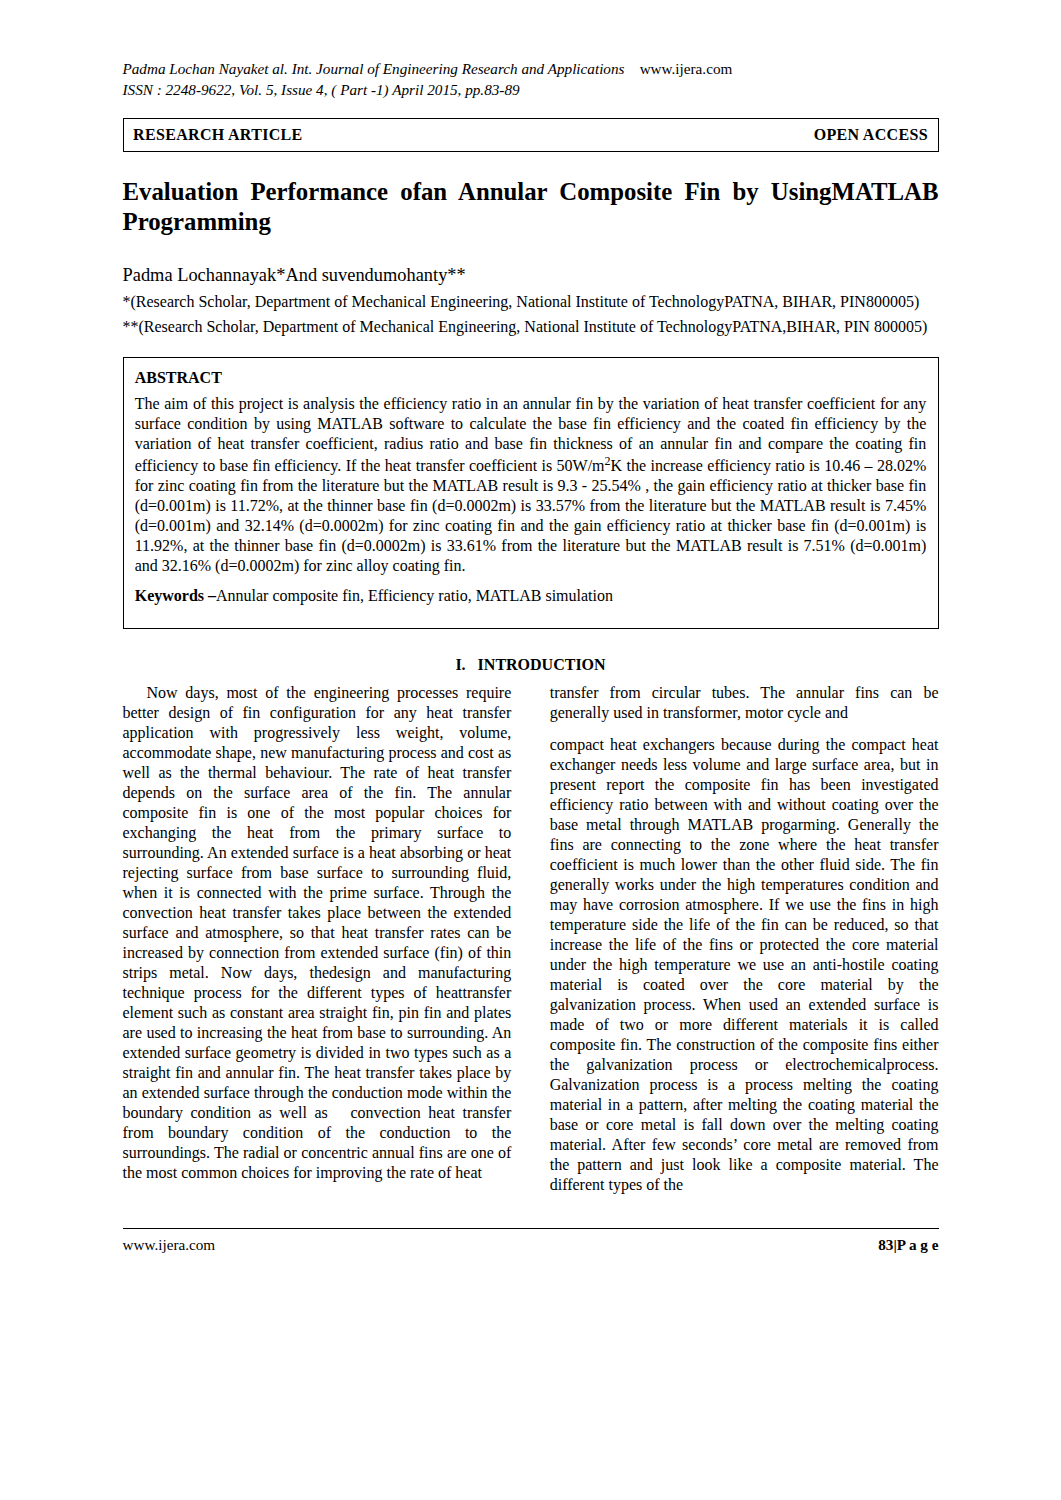Padma Lochan Nayaket al. Int. Journal of Engineering Research and Applications www.ijera.com
ISSN : 2248-9622, Vol. 5, Issue 4, ( Part -1) April 2015, pp.83-89
RESEARCH ARTICLE OPEN ACCESS
Evaluation Performance ofan Annular Composite Fin by UsingMATLAB Programming
Padma Lochannayak*And suvendumohanty**
*(Research Scholar, Department of Mechanical Engineering, National Institute of TechnologyPATNA, BIHAR, PIN800005)
**(Research Scholar, Department of Mechanical Engineering, National Institute of TechnologyPATNA,BIHAR, PIN 800005)
ABSTRACT
The aim of this project is analysis the efficiency ratio in an annular fin by the variation of heat transfer coefficient for any surface condition by using MATLAB software to calculate the base fin efficiency and the coated fin efficiency by the variation of heat transfer coefficient, radius ratio and base fin thickness of an annular fin and compare the coating fin efficiency to base fin efficiency. If the heat transfer coefficient is 50W/m2K the increase efficiency ratio is 10.46 – 28.02% for zinc coating fin from the literature but the MATLAB result is 9.3 - 25.54% , the gain efficiency ratio at thicker base fin (d=0.001m) is 11.72%, at the thinner base fin (d=0.0002m) is 33.57% from the literature but the MATLAB result is 7.45% (d=0.001m) and 32.14% (d=0.0002m) for zinc coating fin and the gain efficiency ratio at thicker base fin (d=0.001m) is 11.92%, at the thinner base fin (d=0.0002m) is 33.61% from the literature but the MATLAB result is 7.51% (d=0.001m) and 32.16% (d=0.0002m) for zinc alloy coating fin.
Keywords –Annular composite fin, Efficiency ratio, MATLAB simulation
I. INTRODUCTION
Now days, most of the engineering processes require better design of fin configuration for any heat transfer application with progressively less weight, volume, accommodate shape, new manufacturing process and cost as well as the thermal behaviour. The rate of heat transfer depends on the surface area of the fin. The annular composite fin is one of the most popular choices for exchanging the heat from the primary surface to surrounding. An extended surface is a heat absorbing or heat rejecting surface from base surface to surrounding fluid, when it is connected with the prime surface. Through the convection heat transfer takes place between the extended surface and atmosphere, so that heat transfer rates can be increased by connection from extended surface (fin) of thin strips metal. Now days, thedesign and manufacturing technique process for the different types of heattransfer element such as constant area straight fin, pin fin and plates are used to increasing the heat from base to surrounding. An extended surface geometry is divided in two types such as a straight fin and annular fin. The heat transfer takes place by an extended surface through the conduction mode within the boundary condition as well as convection heat transfer from boundary condition of the conduction to the surroundings. The radial or concentric annual fins are one of the most common choices for improving the rate of heat
transfer from circular tubes. The annular fins can be generally used in transformer, motor cycle and
compact heat exchangers because during the compact heat exchanger needs less volume and large surface area, but in present report the composite fin has been investigated efficiency ratio between with and without coating over the base metal through MATLAB progarming. Generally the fins are connecting to the zone where the heat transfer coefficient is much lower than the other fluid side. The fin generally works under the high temperatures condition and may have corrosion atmosphere. If we use the fins in high temperature side the life of the fin can be reduced, so that increase the life of the fins or protected the core material under the high temperature we use an anti-hostile coating material is coated over the core material by the galvanization process. When used an extended surface is made of two or more different materials it is called composite fin. The construction of the composite fins either the galvanization process or electrochemicalprocess. Galvanization process is a process melting the coating material in a pattern, after melting the coating material the base or core metal is fall down over the melting coating material. After few seconds’ core metal are removed from the pattern and just look like a composite material. The different types of the
www.ijera.com 83|P a g e